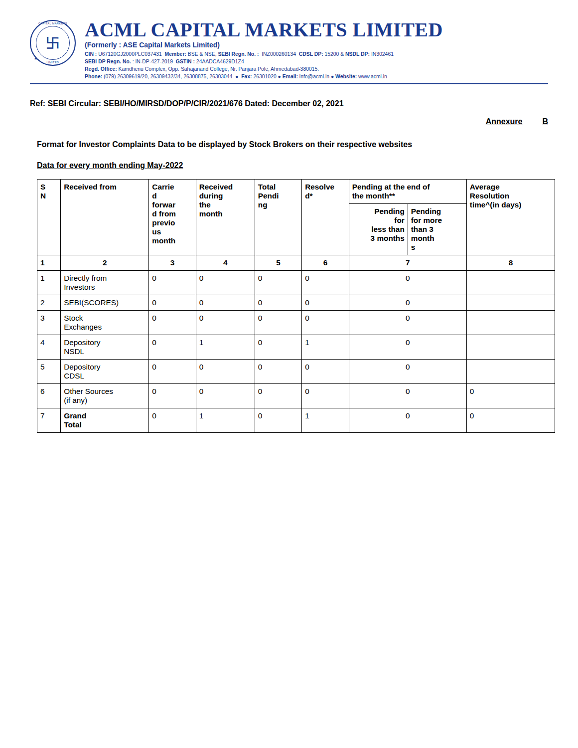CAPITAL MARKETS
卐
LIMITED
★
ACML CAPITAL MARKETS LIMITED
(Formerly : ASE Capital Markets Limited)
CIN : U67120GJ2000PLC037431 Member: BSE & NSE, SEBI Regn. No. : INZ000260134 CDSL DP: 15200 & NSDL DP: IN302461
SEBI DP Regn. No. : IN-DP-427-2019 GSTIN : 24AADCA4629D1Z4
Regd. Office: Kamdhenu Complex, Opp. Sahajanand College, Nr. Panjara Pole, Ahmedabad-380015.
Phone: (079) 26309619/20, 26309432/34, 26308875, 26303044 ● Fax: 26301020 ● Email: info@acml.in ● Website: www.acml.in
Ref: SEBI Circular: SEBI/HO/MIRSD/DOP/P/CIR/2021/676 Dated: December 02, 2021
Annexure B
Format for Investor Complaints Data to be displayed by Stock Brokers on their respective websites
Data for every month ending May-2022
| S N | Received from | Carrie d forwar d from previo us month | Received during the month | Total Pendi ng | Resolve d* | Pending at the end of the month** | Average Resolution time^(in days) |
| --- | --- | --- | --- | --- | --- | --- | --- |
| Pending for less than 3 months | Pending for more than 3 month s |
| 1 | 2 | 3 | 4 | 5 | 6 | 7 | 8 |
| 1 | Directly from Investors | 0 | 0 | 0 | 0 | 0 | |
| 2 | SEBI(SCORES) | 0 | 0 | 0 | 0 | 0 | |
| 3 | Stock Exchanges | 0 | 0 | 0 | 0 | 0 | |
| 4 | Depository NSDL | 0 | 1 | 0 | 1 | 0 | |
| 5 | Depository CDSL | 0 | 0 | 0 | 0 | 0 | |
| 6 | Other Sources (if any) | 0 | 0 | 0 | 0 | 0 | 0 |
| 7 | Grand Total | 0 | 1 | 0 | 1 | 0 | 0 |